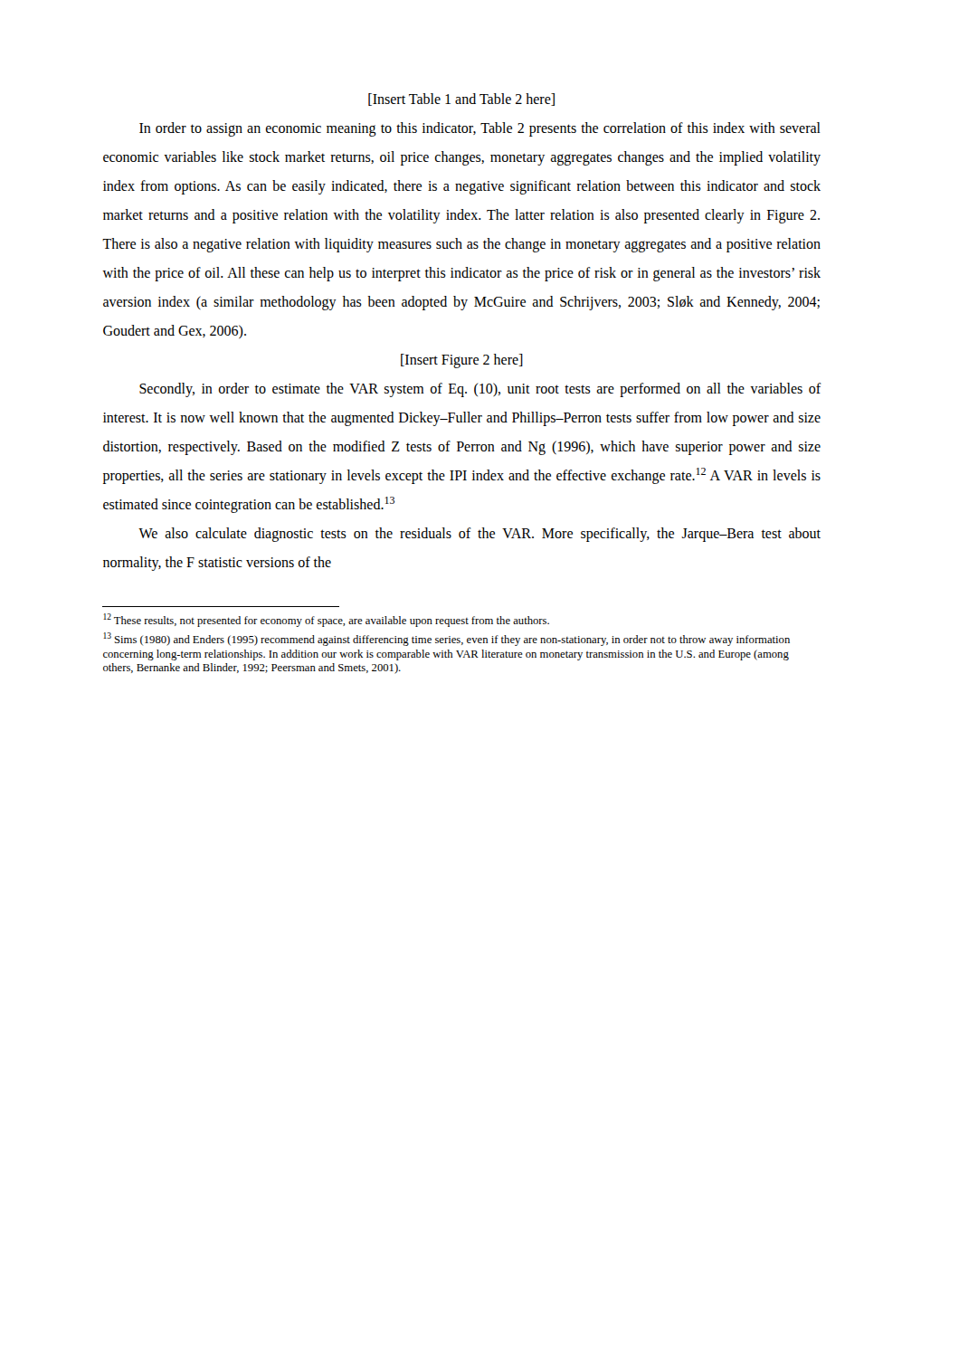[Insert Table 1 and Table 2 here]
In order to assign an economic meaning to this indicator, Table 2 presents the correlation of this index with several economic variables like stock market returns, oil price changes, monetary aggregates changes and the implied volatility index from options. As can be easily indicated, there is a negative significant relation between this indicator and stock market returns and a positive relation with the volatility index. The latter relation is also presented clearly in Figure 2. There is also a negative relation with liquidity measures such as the change in monetary aggregates and a positive relation with the price of oil. All these can help us to interpret this indicator as the price of risk or in general as the investors’ risk aversion index (a similar methodology has been adopted by McGuire and Schrijvers, 2003; Sløk and Kennedy, 2004; Goudert and Gex, 2006).
[Insert Figure 2 here]
Secondly, in order to estimate the VAR system of Eq. (10), unit root tests are performed on all the variables of interest. It is now well known that the augmented Dickey–Fuller and Phillips–Perron tests suffer from low power and size distortion, respectively. Based on the modified Z tests of Perron and Ng (1996), which have superior power and size properties, all the series are stationary in levels except the IPI index and the effective exchange rate.12 A VAR in levels is estimated since cointegration can be established.13
We also calculate diagnostic tests on the residuals of the VAR. More specifically, the Jarque–Bera test about normality, the F statistic versions of the
12 These results, not presented for economy of space, are available upon request from the authors.
13 Sims (1980) and Enders (1995) recommend against differencing time series, even if they are non-stationary, in order not to throw away information concerning long-term relationships. In addition our work is comparable with VAR literature on monetary transmission in the U.S. and Europe (among others, Bernanke and Blinder, 1992; Peersman and Smets, 2001).